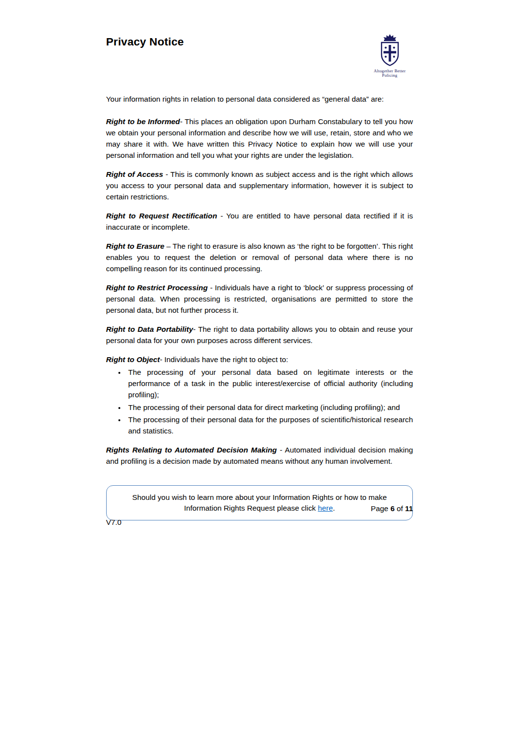Privacy Notice
Altogether Better Policing
Your information rights in relation to personal data considered as “general data” are:
Right to be Informed- This places an obligation upon Durham Constabulary to tell you how we obtain your personal information and describe how we will use, retain, store and who we may share it with. We have written this Privacy Notice to explain how we will use your personal information and tell you what your rights are under the legislation.
Right of Access - This is commonly known as subject access and is the right which allows you access to your personal data and supplementary information, however it is subject to certain restrictions.
Right to Request Rectification - You are entitled to have personal data rectified if it is inaccurate or incomplete.
Right to Erasure – The right to erasure is also known as ‘the right to be forgotten’. This right enables you to request the deletion or removal of personal data where there is no compelling reason for its continued processing.
Right to Restrict Processing - Individuals have a right to ‘block’ or suppress processing of personal data. When processing is restricted, organisations are permitted to store the personal data, but not further process it.
Right to Data Portability- The right to data portability allows you to obtain and reuse your personal data for your own purposes across different services.
Right to Object- Individuals have the right to object to:
The processing of your personal data based on legitimate interests or the performance of a task in the public interest/exercise of official authority (including profiling);
The processing of their personal data for direct marketing (including profiling); and
The processing of their personal data for the purposes of scientific/historical research and statistics.
Rights Relating to Automated Decision Making - Automated individual decision making and profiling is a decision made by automated means without any human involvement.
Should you wish to learn more about your Information Rights or how to make Information Rights Request please click here.
Page 6 of 11
V7.0